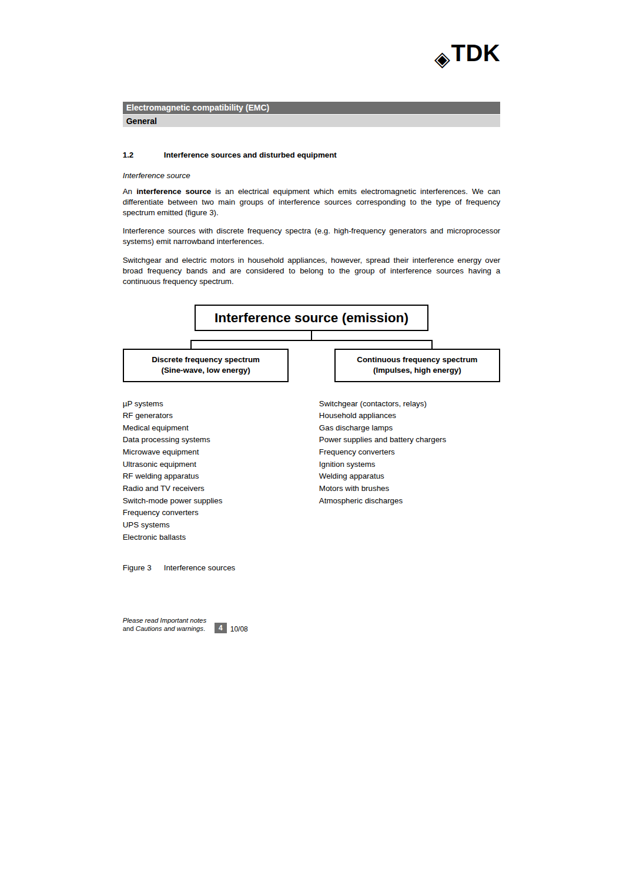◈TDK
Electromagnetic compatibility (EMC)
General
1.2 Interference sources and disturbed equipment
Interference source
An interference source is an electrical equipment which emits electromagnetic interferences. We can differentiate between two main groups of interference sources corresponding to the type of frequency spectrum emitted (figure 3).
Interference sources with discrete frequency spectra (e.g. high-frequency generators and microprocessor systems) emit narrowband interferences.
Switchgear and electric motors in household appliances, however, spread their interference energy over broad frequency bands and are considered to belong to the group of interference sources having a continuous frequency spectrum.
Interference source (emission)
Discrete frequency spectrum
(Sine-wave, low energy)
Continuous frequency spectrum
(Impulses, high energy)
µP systems
RF generators
Medical equipment
Data processing systems
Microwave equipment
Ultrasonic equipment
RF welding apparatus
Radio and TV receivers
Switch-mode power supplies
Frequency converters
UPS systems
Electronic ballasts
Switchgear (contactors, relays)
Household appliances
Gas discharge lamps
Power supplies and battery chargers
Frequency converters
Ignition systems
Welding apparatus
Motors with brushes
Atmospheric discharges
Figure 3 Interference sources
Please read Important notes
and Cautions and warnings.
4
10/08